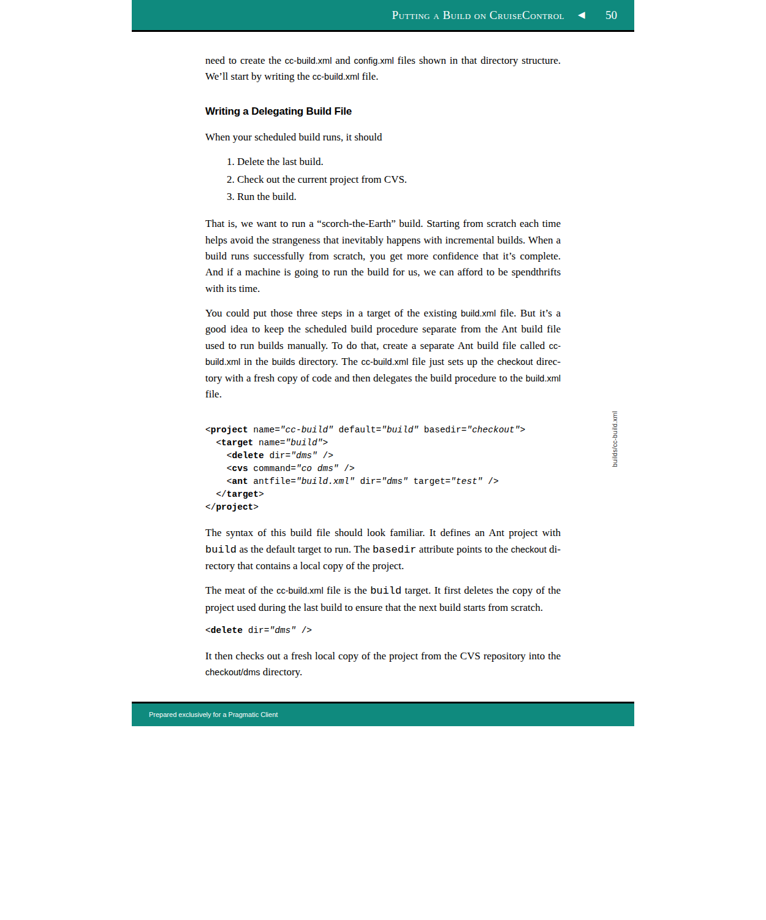Putting a Build on CruiseControl ◀ 50
need to create the cc-build.xml and config.xml files shown in that directory structure. We’ll start by writing the cc-build.xml file.
Writing a Delegating Build File
When your scheduled build runs, it should
Delete the last build.
Check out the current project from CVS.
Run the build.
That is, we want to run a “scorch-the-Earth” build. Starting from scratch each time helps avoid the strangeness that inevitably happens with incremental builds. When a build runs successfully from scratch, you get more confidence that it’s complete. And if a machine is going to run the build for us, we can afford to be spendthrifts with its time.
You could put those three steps in a target of the existing build.xml file. But it’s a good idea to keep the scheduled build procedure separate from the Ant build file used to run builds manually. To do that, create a separate Ant build file called cc-build.xml in the builds directory. The cc-build.xml file just sets up the checkout directory with a fresh copy of code and then delegates the build procedure to the build.xml file.
builds/cc-build.xml<project name="cc-build" default="build" basedir="checkout"> <target name="build"> <delete dir="dms" /> <cvs command="co dms" /> <ant antfile="build.xml" dir="dms" target="test" /> </target> </project>
The syntax of this build file should look familiar. It defines an Ant project with build as the default target to run. The basedir attribute points to the checkout directory that contains a local copy of the project.
The meat of the cc-build.xml file is the build target. It first deletes the copy of the project used during the last build to ensure that the next build starts from scratch.
<delete dir="dms" />
It then checks out a fresh local copy of the project from the CVS repository into the checkout/dms directory.
Prepared exclusively for a Pragmatic Client